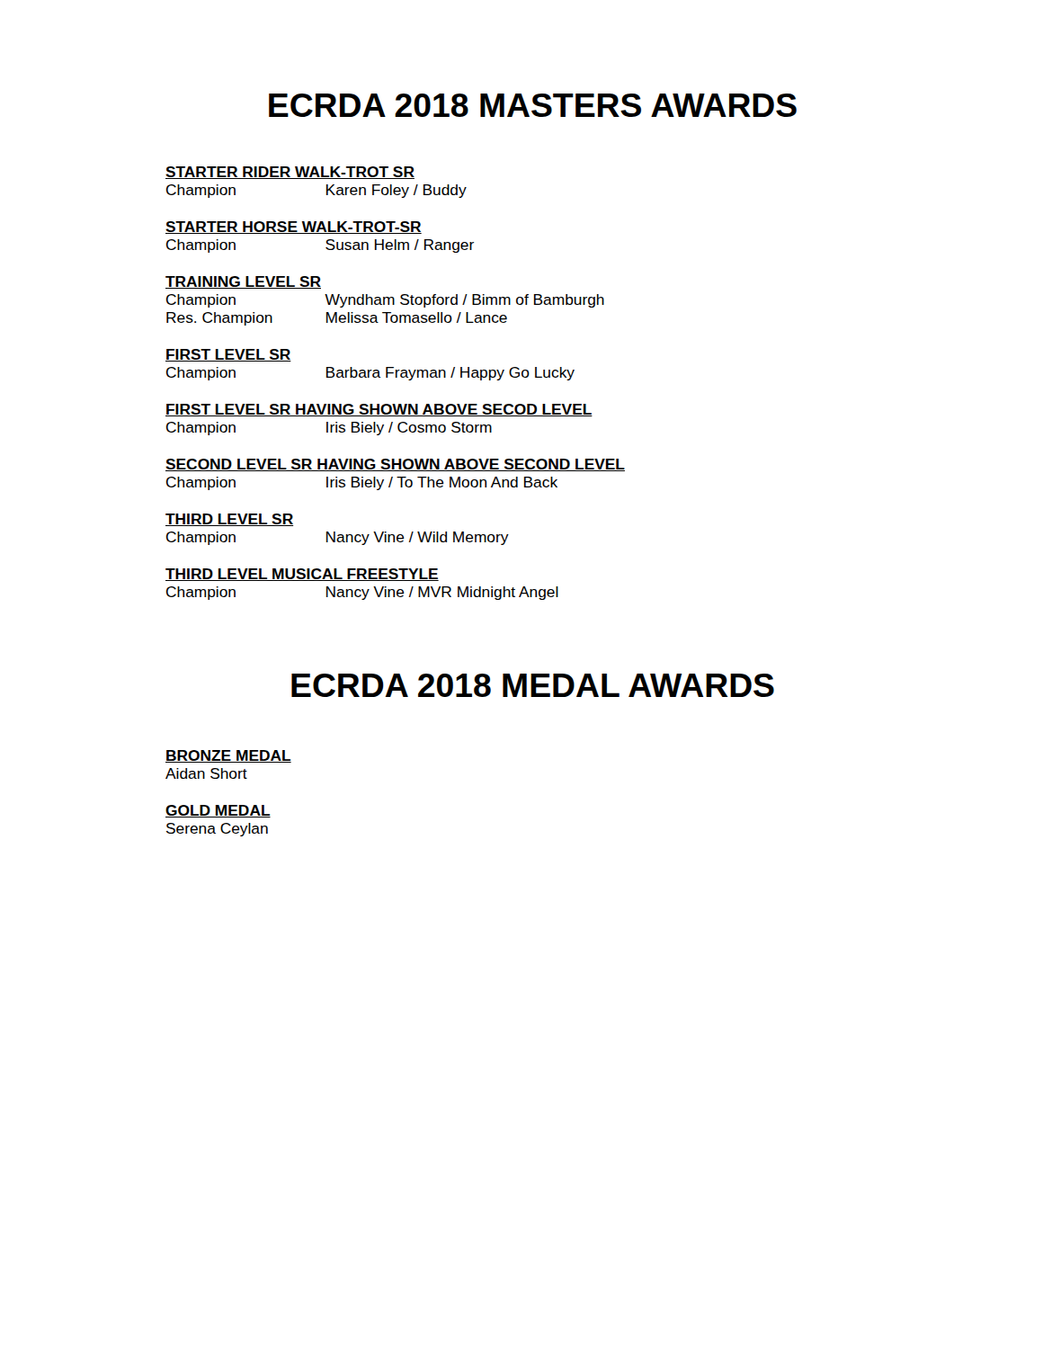ECRDA 2018 MASTERS AWARDS
STARTER RIDER WALK-TROT SR
| Champion | Karen Foley / Buddy |
STARTER HORSE WALK-TROT-SR
| Champion | Susan Helm / Ranger |
TRAINING LEVEL SR
| Champion | Wyndham Stopford / Bimm of Bamburgh |
| Res. Champion | Melissa Tomasello / Lance |
FIRST LEVEL SR
| Champion | Barbara Frayman / Happy Go Lucky |
FIRST LEVEL SR HAVING SHOWN ABOVE SECOD LEVEL
| Champion | Iris Biely / Cosmo Storm |
SECOND LEVEL SR HAVING SHOWN ABOVE SECOND LEVEL
| Champion | Iris Biely / To The Moon And Back |
THIRD LEVEL SR
| Champion | Nancy Vine / Wild Memory |
THIRD LEVEL MUSICAL FREESTYLE
| Champion | Nancy Vine / MVR Midnight Angel |
ECRDA 2018 MEDAL AWARDS
BRONZE MEDAL
Aidan Short
GOLD MEDAL
Serena Ceylan